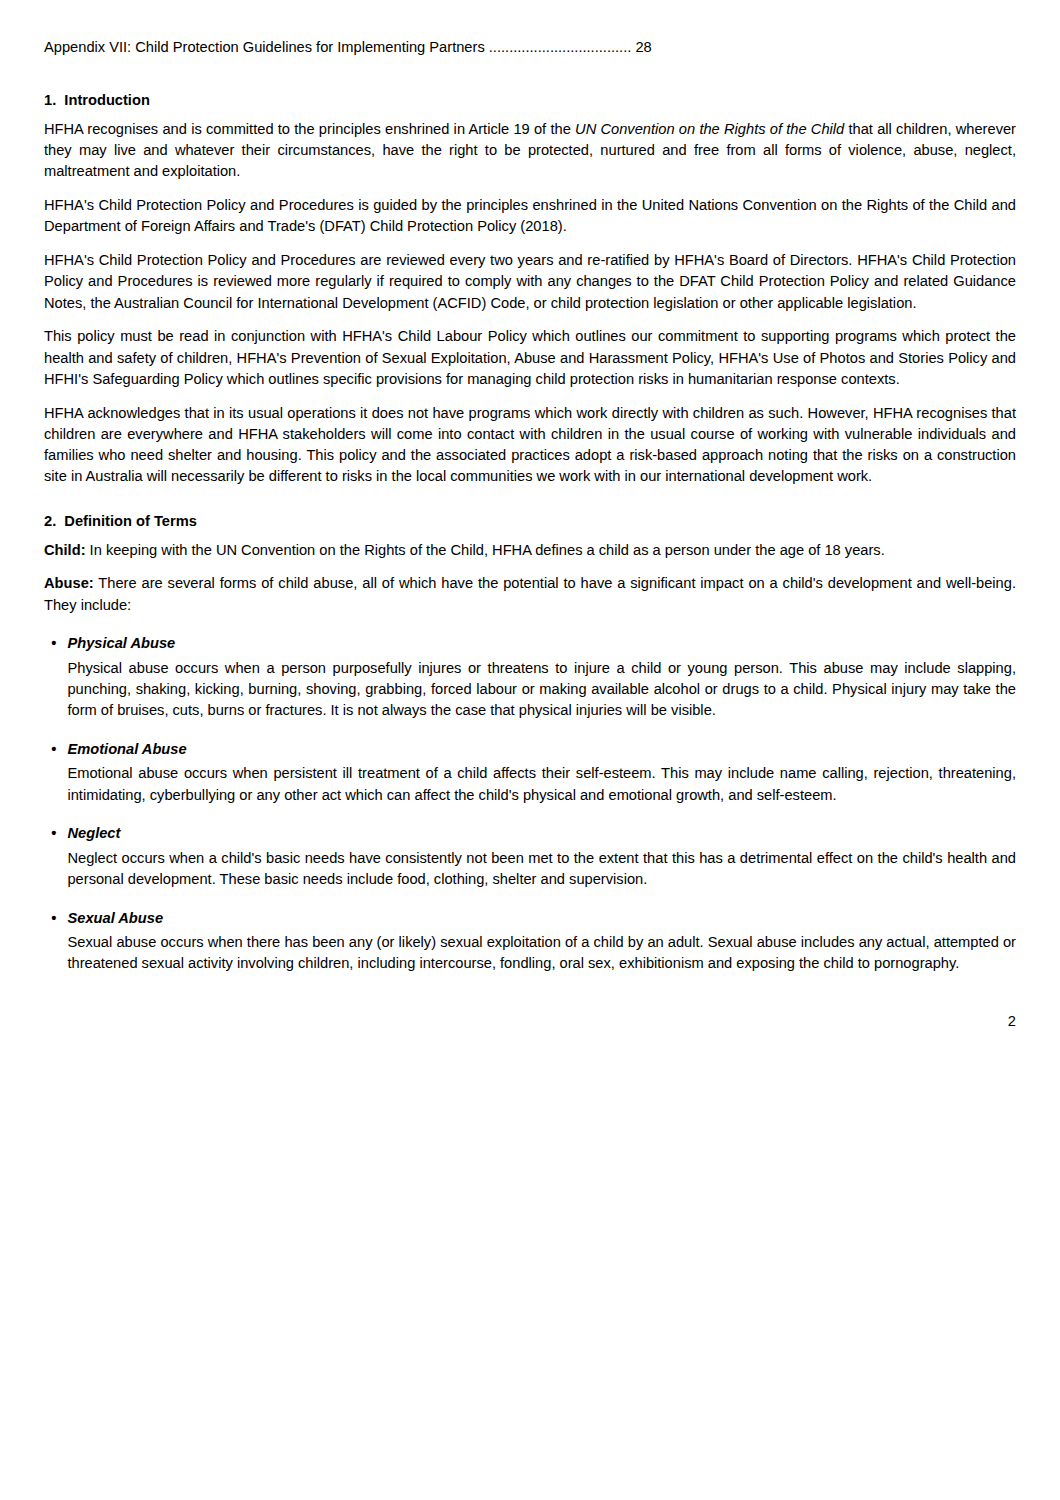Appendix VII: Child Protection Guidelines for Implementing Partners ................................... 28
1. Introduction
HFHA recognises and is committed to the principles enshrined in Article 19 of the UN Convention on the Rights of the Child that all children, wherever they may live and whatever their circumstances, have the right to be protected, nurtured and free from all forms of violence, abuse, neglect, maltreatment and exploitation.
HFHA's Child Protection Policy and Procedures is guided by the principles enshrined in the United Nations Convention on the Rights of the Child and Department of Foreign Affairs and Trade's (DFAT) Child Protection Policy (2018).
HFHA's Child Protection Policy and Procedures are reviewed every two years and re-ratified by HFHA's Board of Directors. HFHA's Child Protection Policy and Procedures is reviewed more regularly if required to comply with any changes to the DFAT Child Protection Policy and related Guidance Notes, the Australian Council for International Development (ACFID) Code, or child protection legislation or other applicable legislation.
This policy must be read in conjunction with HFHA's Child Labour Policy which outlines our commitment to supporting programs which protect the health and safety of children, HFHA's Prevention of Sexual Exploitation, Abuse and Harassment Policy, HFHA's Use of Photos and Stories Policy and HFHI's Safeguarding Policy which outlines specific provisions for managing child protection risks in humanitarian response contexts.
HFHA acknowledges that in its usual operations it does not have programs which work directly with children as such. However, HFHA recognises that children are everywhere and HFHA stakeholders will come into contact with children in the usual course of working with vulnerable individuals and families who need shelter and housing. This policy and the associated practices adopt a risk-based approach noting that the risks on a construction site in Australia will necessarily be different to risks in the local communities we work with in our international development work.
2. Definition of Terms
Child: In keeping with the UN Convention on the Rights of the Child, HFHA defines a child as a person under the age of 18 years.
Abuse: There are several forms of child abuse, all of which have the potential to have a significant impact on a child's development and well-being. They include:
Physical Abuse
Physical abuse occurs when a person purposefully injures or threatens to injure a child or young person. This abuse may include slapping, punching, shaking, kicking, burning, shoving, grabbing, forced labour or making available alcohol or drugs to a child. Physical injury may take the form of bruises, cuts, burns or fractures. It is not always the case that physical injuries will be visible.
Emotional Abuse
Emotional abuse occurs when persistent ill treatment of a child affects their self-esteem. This may include name calling, rejection, threatening, intimidating, cyberbullying or any other act which can affect the child's physical and emotional growth, and self-esteem.
Neglect
Neglect occurs when a child's basic needs have consistently not been met to the extent that this has a detrimental effect on the child's health and personal development. These basic needs include food, clothing, shelter and supervision.
Sexual Abuse
Sexual abuse occurs when there has been any (or likely) sexual exploitation of a child by an adult. Sexual abuse includes any actual, attempted or threatened sexual activity involving children, including intercourse, fondling, oral sex, exhibitionism and exposing the child to pornography.
2